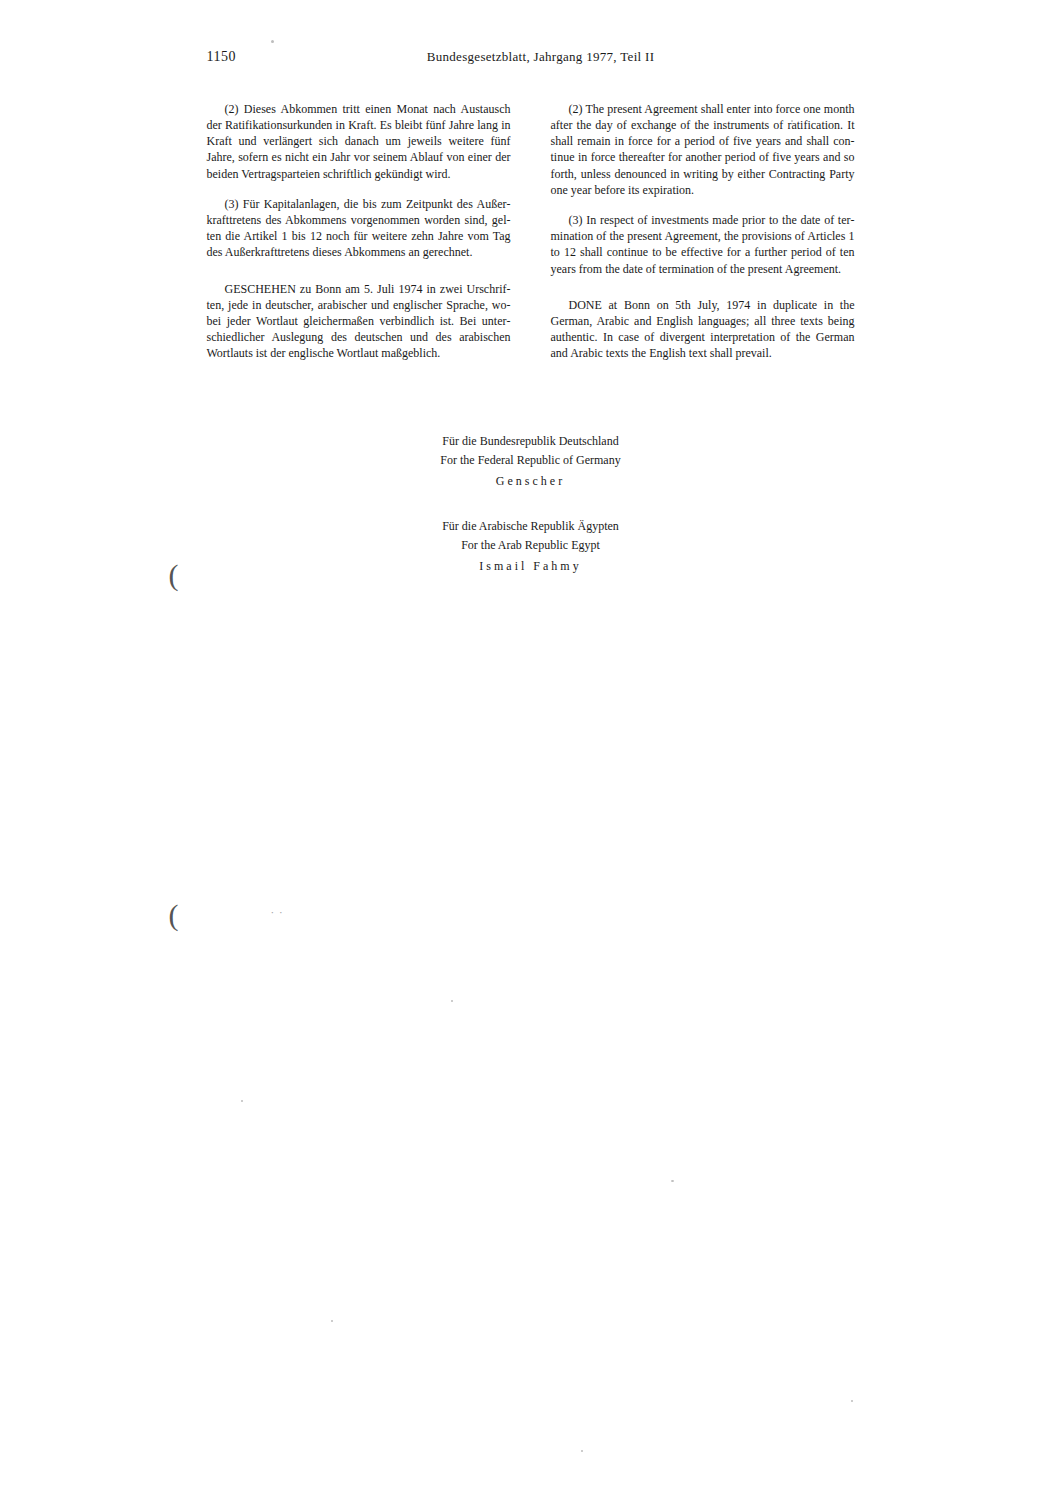( ( · ·
1150
Bundesgesetzblatt, Jahrgang 1977, Teil II
(2) Dieses Abkommen tritt einen Monat nach Austausch der Ratifikationsurkunden in Kraft. Es bleibt fünf Jahre lang in Kraft und verlängert sich danach um jeweils weitere fünf Jahre, sofern es nicht ein Jahr vor seinem Ablauf von einer der beiden Vertragsparteien schriftlich gekündigt wird.
(3) Für Kapitalanlagen, die bis zum Zeitpunkt des Außerkrafttretens des Abkommens vorgenommen worden sind, gelten die Artikel 1 bis 12 noch für weitere zehn Jahre vom Tag des Außerkrafttretens dieses Abkommens an gerechnet.
GESCHEHEN zu Bonn am 5. Juli 1974 in zwei Urschriften, jede in deutscher, arabischer und englischer Sprache, wobei jeder Wortlaut gleichermaßen verbindlich ist. Bei unterschiedlicher Auslegung des deutschen und des arabischen Wortlauts ist der englische Wortlaut maßgeblich.
(2) The present Agreement shall enter into force one month after the day of exchange of the instruments of ratification. It shall remain in force for a period of five years and shall continue in force thereafter for another period of five years and so forth, unless denounced in writing by either Contracting Party one year before its expiration.
(3) In respect of investments made prior to the date of termination of the present Agreement, the provisions of Articles 1 to 12 shall continue to be effective for a further period of ten years from the date of termination of the present Agreement.
DONE at Bonn on 5th July, 1974 in duplicate in the German, Arabic and English languages; all three texts being authentic. In case of divergent interpretation of the German and Arabic texts the English text shall prevail.
Für die Bundesrepublik Deutschland For the Federal Republic of Germany Genscher
Für die Arabische Republik Ägypten For the Arab Republic Egypt Ismail Fahmy